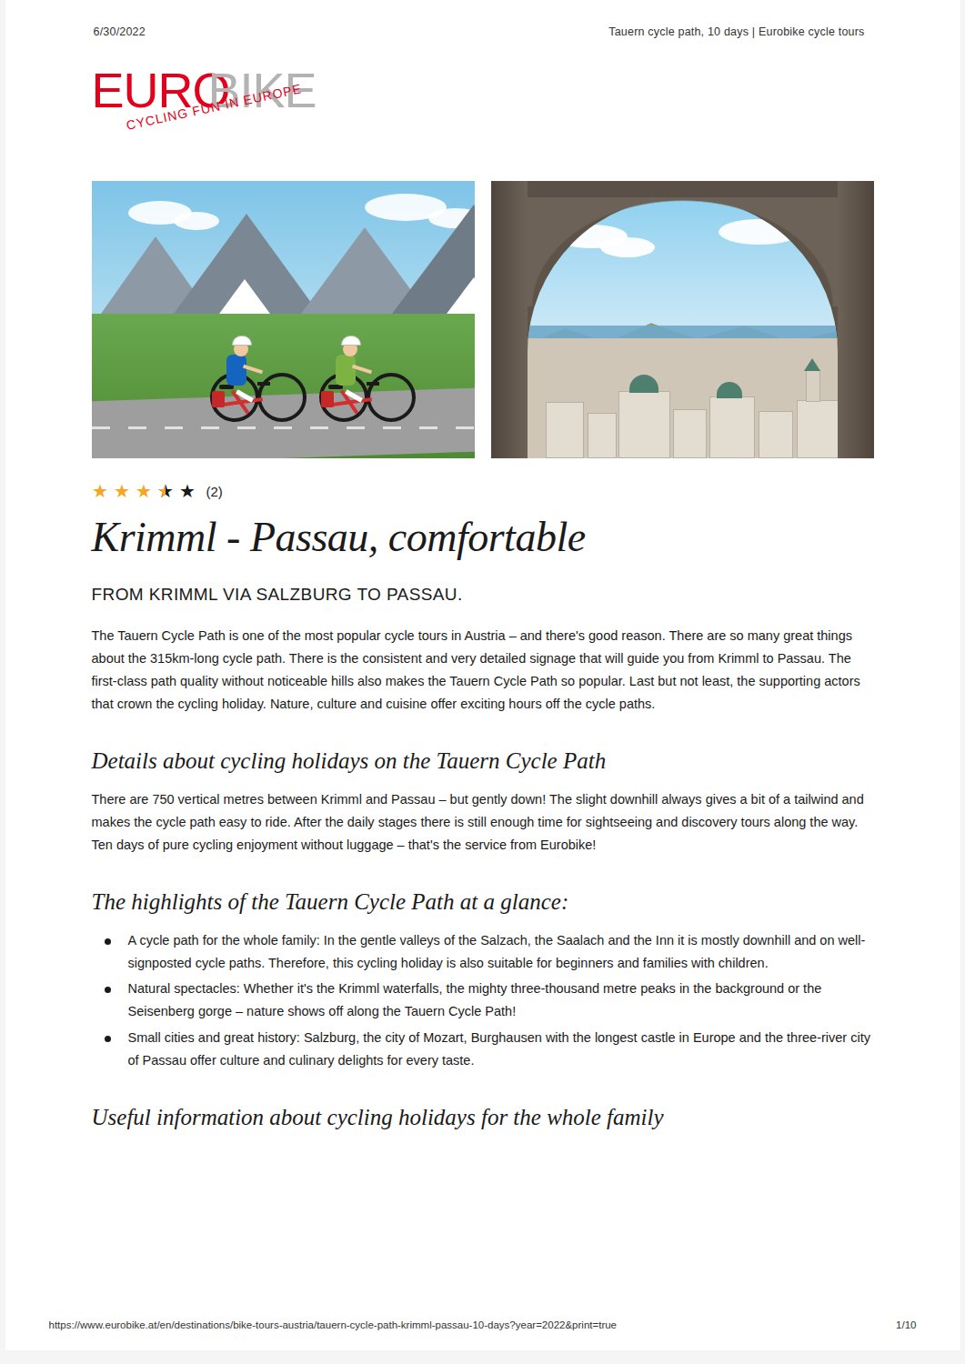6/30/2022
Tauern cycle path, 10 days | Eurobike cycle tours
EURO
BIKE
CYCLING FUN IN EUROPE
★ ★ ★ ★ ★ (2)
Krimml - Passau, comfortable
From Krimml via Salzburg to Passau.
The Tauern Cycle Path is one of the most popular cycle tours in Austria – and there's good reason. There are so many great things about the 315km-long cycle path. There is the consistent and very detailed signage that will guide you from Krimml to Passau. The first-class path quality without noticeable hills also makes the Tauern Cycle Path so popular. Last but not least, the supporting actors that crown the cycling holiday. Nature, culture and cuisine offer exciting hours off the cycle paths.
Details about cycling holidays on the Tauern Cycle Path
There are 750 vertical metres between Krimml and Passau – but gently down! The slight downhill always gives a bit of a tailwind and makes the cycle path easy to ride. After the daily stages there is still enough time for sightseeing and discovery tours along the way. Ten days of pure cycling enjoyment without luggage – that's the service from Eurobike!
The highlights of the Tauern Cycle Path at a glance:
A cycle path for the whole family: In the gentle valleys of the Salzach, the Saalach and the Inn it is mostly downhill and on well-signposted cycle paths. Therefore, this cycling holiday is also suitable for beginners and families with children.
Natural spectacles: Whether it's the Krimml waterfalls, the mighty three-thousand metre peaks in the background or the Seisenberg gorge – nature shows off along the Tauern Cycle Path!
Small cities and great history: Salzburg, the city of Mozart, Burghausen with the longest castle in Europe and the three-river city of Passau offer culture and culinary delights for every taste.
Useful information about cycling holidays for the whole family
https://www.eurobike.at/en/destinations/bike-tours-austria/tauern-cycle-path-krimml-passau-10-days?year=2022&print=true
1/10